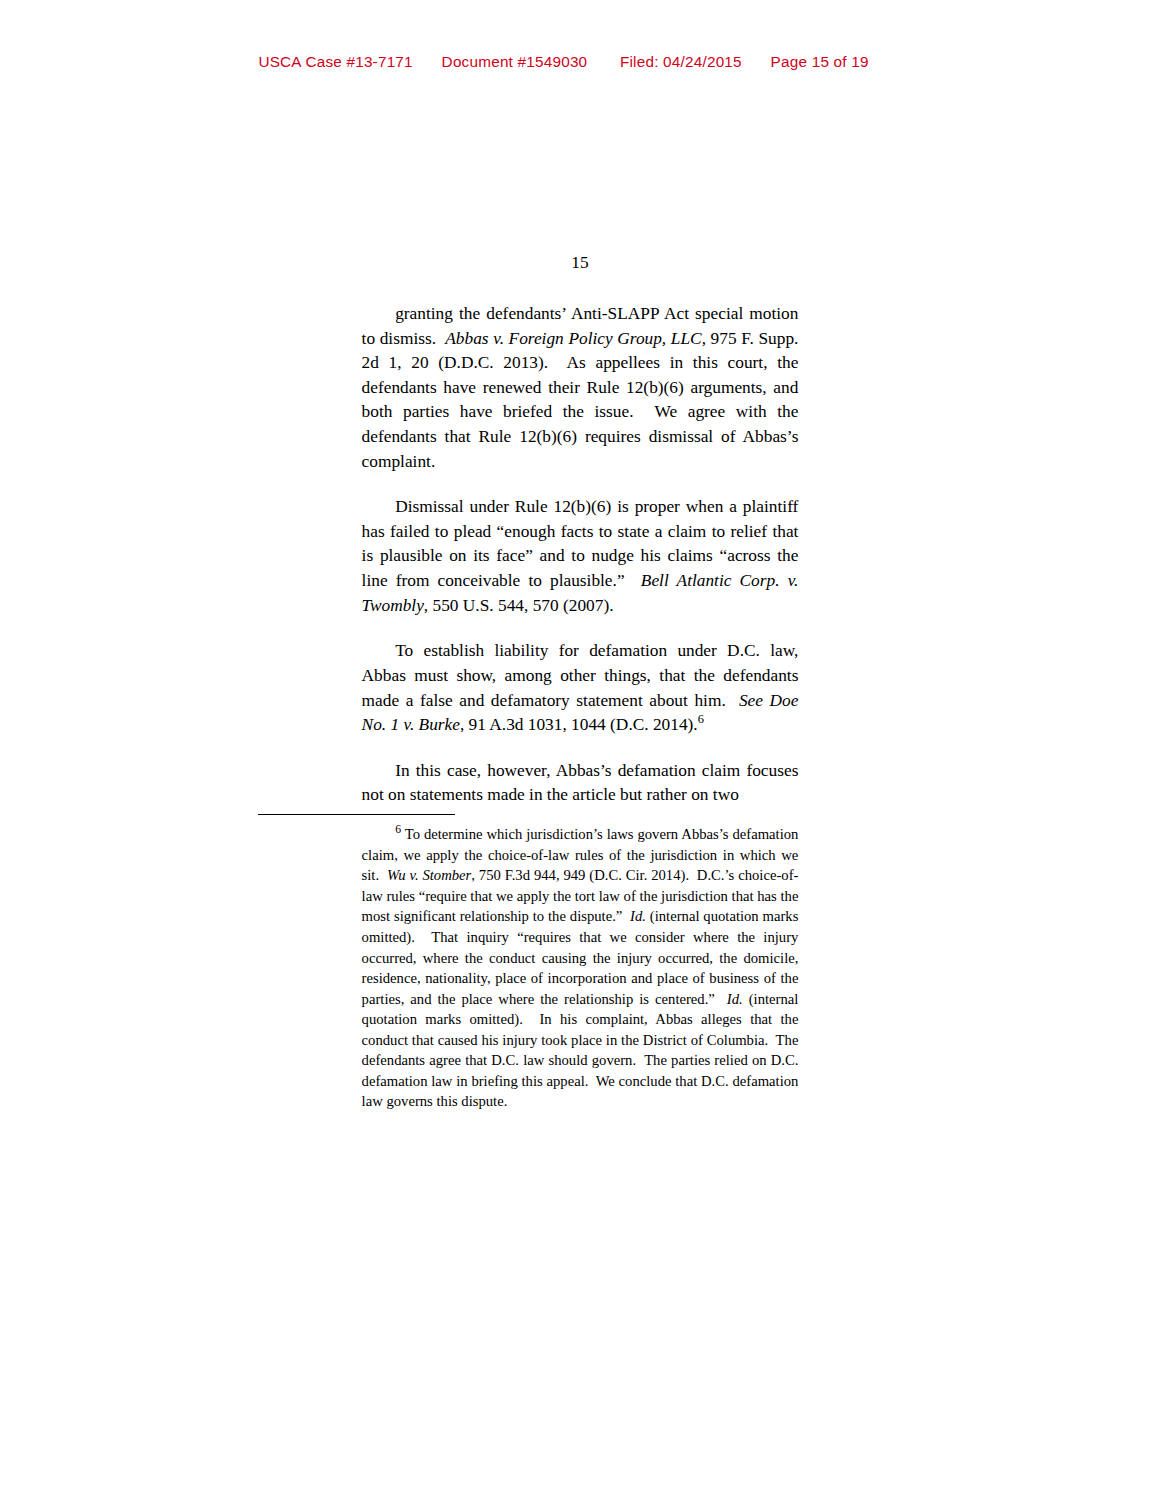USCA Case #13-7171 Document #1549030 Filed: 04/24/2015 Page 15 of 19
15
granting the defendants’ Anti-SLAPP Act special motion to dismiss. Abbas v. Foreign Policy Group, LLC, 975 F. Supp. 2d 1, 20 (D.D.C. 2013). As appellees in this court, the defendants have renewed their Rule 12(b)(6) arguments, and both parties have briefed the issue. We agree with the defendants that Rule 12(b)(6) requires dismissal of Abbas’s complaint.
Dismissal under Rule 12(b)(6) is proper when a plaintiff has failed to plead “enough facts to state a claim to relief that is plausible on its face” and to nudge his claims “across the line from conceivable to plausible.” Bell Atlantic Corp. v. Twombly, 550 U.S. 544, 570 (2007).
To establish liability for defamation under D.C. law, Abbas must show, among other things, that the defendants made a false and defamatory statement about him. See Doe No. 1 v. Burke, 91 A.3d 1031, 1044 (D.C. 2014).6
In this case, however, Abbas’s defamation claim focuses not on statements made in the article but rather on two
6 To determine which jurisdiction’s laws govern Abbas’s defamation claim, we apply the choice-of-law rules of the jurisdiction in which we sit. Wu v. Stomber, 750 F.3d 944, 949 (D.C. Cir. 2014). D.C.’s choice-of-law rules “require that we apply the tort law of the jurisdiction that has the most significant relationship to the dispute.” Id. (internal quotation marks omitted). That inquiry “requires that we consider where the injury occurred, where the conduct causing the injury occurred, the domicile, residence, nationality, place of incorporation and place of business of the parties, and the place where the relationship is centered.” Id. (internal quotation marks omitted). In his complaint, Abbas alleges that the conduct that caused his injury took place in the District of Columbia. The defendants agree that D.C. law should govern. The parties relied on D.C. defamation law in briefing this appeal. We conclude that D.C. defamation law governs this dispute.